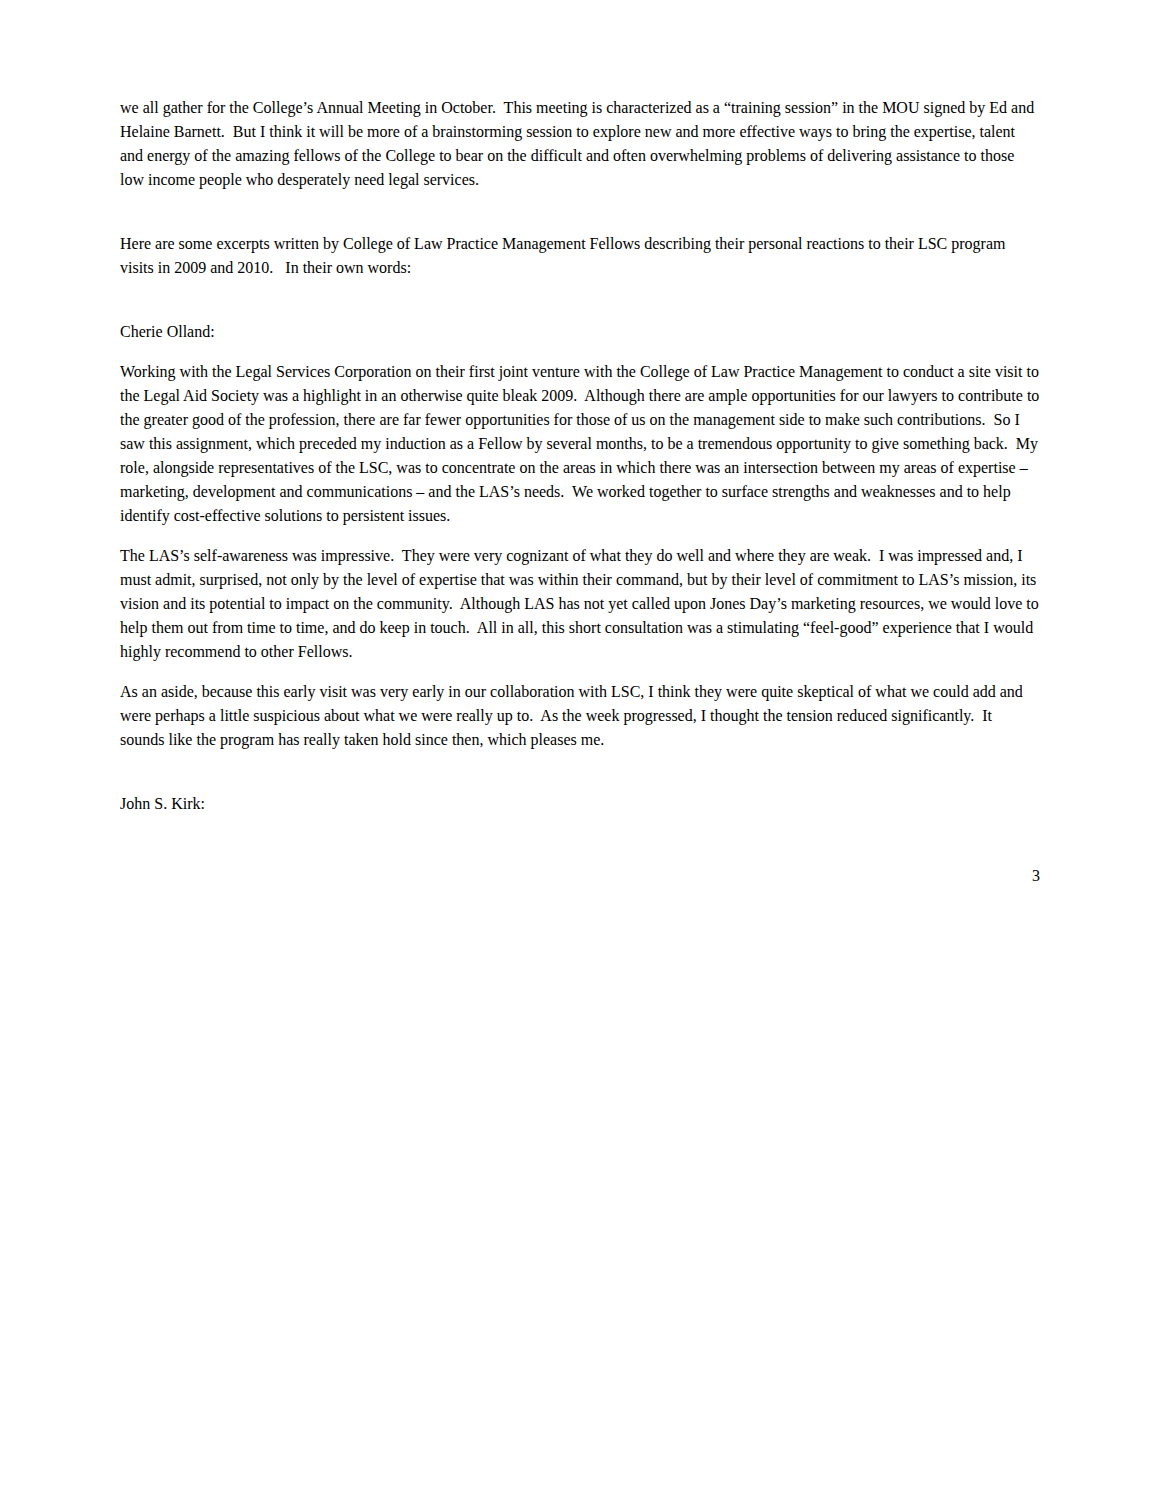we all gather for the College’s Annual Meeting in October. This meeting is characterized as a “training session” in the MOU signed by Ed and Helaine Barnett. But I think it will be more of a brainstorming session to explore new and more effective ways to bring the expertise, talent and energy of the amazing fellows of the College to bear on the difficult and often overwhelming problems of delivering assistance to those low income people who desperately need legal services.
Here are some excerpts written by College of Law Practice Management Fellows describing their personal reactions to their LSC program visits in 2009 and 2010. In their own words:
Cherie Olland:
Working with the Legal Services Corporation on their first joint venture with the College of Law Practice Management to conduct a site visit to the Legal Aid Society was a highlight in an otherwise quite bleak 2009. Although there are ample opportunities for our lawyers to contribute to the greater good of the profession, there are far fewer opportunities for those of us on the management side to make such contributions. So I saw this assignment, which preceded my induction as a Fellow by several months, to be a tremendous opportunity to give something back. My role, alongside representatives of the LSC, was to concentrate on the areas in which there was an intersection between my areas of expertise – marketing, development and communications – and the LAS’s needs. We worked together to surface strengths and weaknesses and to help identify cost-effective solutions to persistent issues.
The LAS’s self-awareness was impressive. They were very cognizant of what they do well and where they are weak. I was impressed and, I must admit, surprised, not only by the level of expertise that was within their command, but by their level of commitment to LAS’s mission, its vision and its potential to impact on the community. Although LAS has not yet called upon Jones Day’s marketing resources, we would love to help them out from time to time, and do keep in touch. All in all, this short consultation was a stimulating “feel-good” experience that I would highly recommend to other Fellows.
As an aside, because this early visit was very early in our collaboration with LSC, I think they were quite skeptical of what we could add and were perhaps a little suspicious about what we were really up to. As the week progressed, I thought the tension reduced significantly. It sounds like the program has really taken hold since then, which pleases me.
John S. Kirk:
3